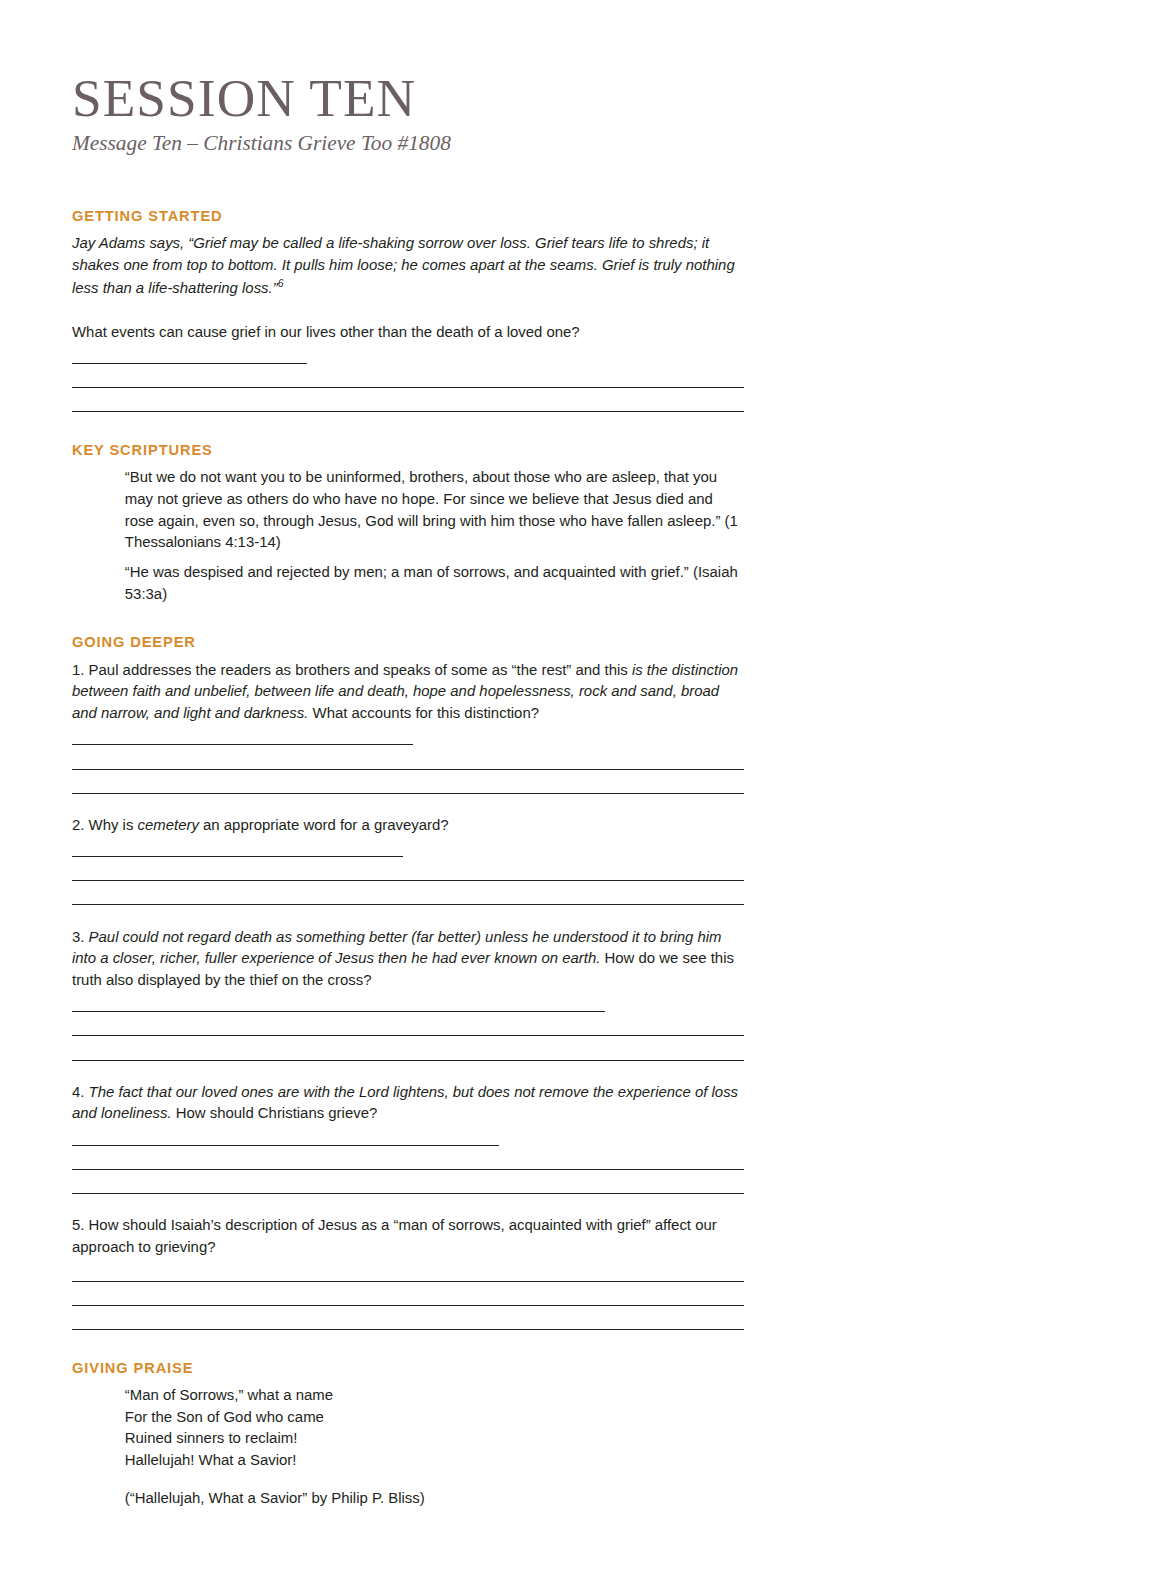SESSION TEN
Message Ten – Christians Grieve Too #1808
Getting Started
Jay Adams says, “Grief may be called a life-shaking sorrow over loss. Grief tears life to shreds; it shakes one from top to bottom. It pulls him loose; he comes apart at the seams. Grief is truly nothing less than a life-shattering loss.”6
What events can cause grief in our lives other than the death of a loved one?
Key Scriptures
“But we do not want you to be uninformed, brothers, about those who are asleep, that you may not grieve as others do who have no hope. For since we believe that Jesus died and rose again, even so, through Jesus, God will bring with him those who have fallen asleep.” (1 Thessalonians 4:13-14)
“He was despised and rejected by men; a man of sorrows, and acquainted with grief.” (Isaiah 53:3a)
Going Deeper
1. Paul addresses the readers as brothers and speaks of some as “the rest” and this is the distinction between faith and unbelief, between life and death, hope and hopelessness, rock and sand, broad and narrow, and light and darkness. What accounts for this distinction?
2. Why is cemetery an appropriate word for a graveyard?
3. Paul could not regard death as something better (far better) unless he understood it to bring him into a closer, richer, fuller experience of Jesus then he had ever known on earth. How do we see this truth also displayed by the thief on the cross?
4. The fact that our loved ones are with the Lord lightens, but does not remove the experience of loss and loneliness. How should Christians grieve?
5. How should Isaiah’s description of Jesus as a “man of sorrows, acquainted with grief” affect our approach to grieving?
Giving Praise
“Man of Sorrows,” what a name
For the Son of God who came
Ruined sinners to reclaim!
Hallelujah! What a Savior!
(“Hallelujah, What a Savior” by Philip P. Bliss)